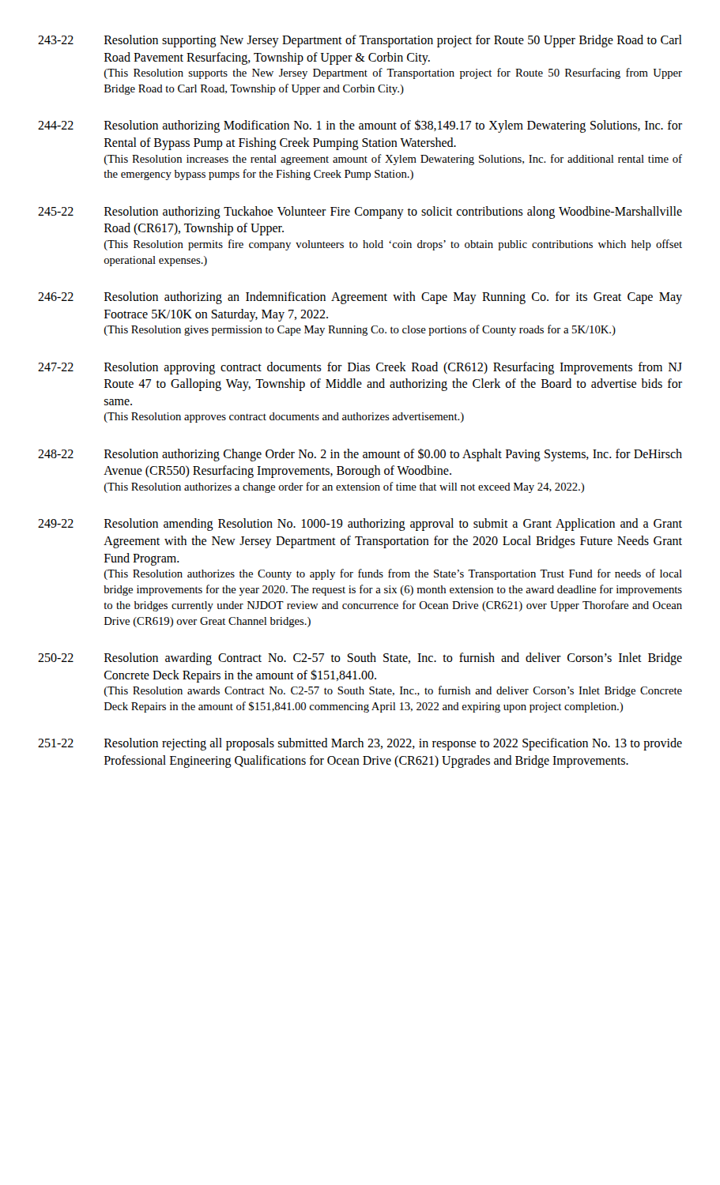243-22
Resolution supporting New Jersey Department of Transportation project for Route 50 Upper Bridge Road to Carl Road Pavement Resurfacing, Township of Upper & Corbin City.
(This Resolution supports the New Jersey Department of Transportation project for Route 50 Resurfacing from Upper Bridge Road to Carl Road, Township of Upper and Corbin City.)
244-22
Resolution authorizing Modification No. 1 in the amount of $38,149.17 to Xylem Dewatering Solutions, Inc. for Rental of Bypass Pump at Fishing Creek Pumping Station Watershed.
(This Resolution increases the rental agreement amount of Xylem Dewatering Solutions, Inc. for additional rental time of the emergency bypass pumps for the Fishing Creek Pump Station.)
245-22
Resolution authorizing Tuckahoe Volunteer Fire Company to solicit contributions along Woodbine-Marshallville Road (CR617), Township of Upper.
(This Resolution permits fire company volunteers to hold ‘coin drops’ to obtain public contributions which help offset operational expenses.)
246-22
Resolution authorizing an Indemnification Agreement with Cape May Running Co. for its Great Cape May Footrace 5K/10K on Saturday, May 7, 2022.
(This Resolution gives permission to Cape May Running Co. to close portions of County roads for a 5K/10K.)
247-22
Resolution approving contract documents for Dias Creek Road (CR612) Resurfacing Improvements from NJ Route 47 to Galloping Way, Township of Middle and authorizing the Clerk of the Board to advertise bids for same.
(This Resolution approves contract documents and authorizes advertisement.)
248-22
Resolution authorizing Change Order No. 2 in the amount of $0.00 to Asphalt Paving Systems, Inc. for DeHirsch Avenue (CR550) Resurfacing Improvements, Borough of Woodbine.
(This Resolution authorizes a change order for an extension of time that will not exceed May 24, 2022.)
249-22
Resolution amending Resolution No. 1000-19 authorizing approval to submit a Grant Application and a Grant Agreement with the New Jersey Department of Transportation for the 2020 Local Bridges Future Needs Grant Fund Program.
(This Resolution authorizes the County to apply for funds from the State’s Transportation Trust Fund for needs of local bridge improvements for the year 2020. The request is for a six (6) month extension to the award deadline for improvements to the bridges currently under NJDOT review and concurrence for Ocean Drive (CR621) over Upper Thorofare and Ocean Drive (CR619) over Great Channel bridges.)
250-22
Resolution awarding Contract No. C2-57 to South State, Inc. to furnish and deliver Corson’s Inlet Bridge Concrete Deck Repairs in the amount of $151,841.00.
(This Resolution awards Contract No. C2-57 to South State, Inc., to furnish and deliver Corson’s Inlet Bridge Concrete Deck Repairs in the amount of $151,841.00 commencing April 13, 2022 and expiring upon project completion.)
251-22
Resolution rejecting all proposals submitted March 23, 2022, in response to 2022 Specification No. 13 to provide Professional Engineering Qualifications for Ocean Drive (CR621) Upgrades and Bridge Improvements.